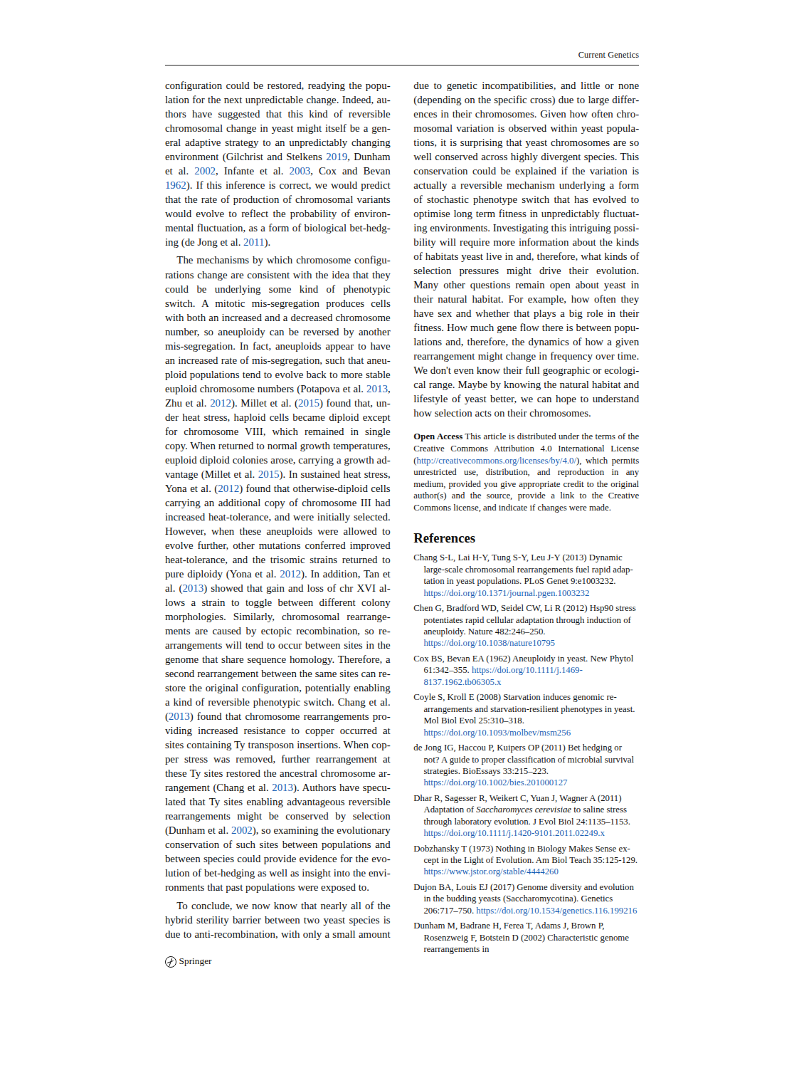Current Genetics
configuration could be restored, readying the population for the next unpredictable change. Indeed, authors have suggested that this kind of reversible chromosomal change in yeast might itself be a general adaptive strategy to an unpredictably changing environment (Gilchrist and Stelkens 2019, Dunham et al. 2002, Infante et al. 2003, Cox and Bevan 1962). If this inference is correct, we would predict that the rate of production of chromosomal variants would evolve to reflect the probability of environmental fluctuation, as a form of biological bet-hedging (de Jong et al. 2011).
The mechanisms by which chromosome configurations change are consistent with the idea that they could be underlying some kind of phenotypic switch. A mitotic mis-segregation produces cells with both an increased and a decreased chromosome number, so aneuploidy can be reversed by another mis-segregation. In fact, aneuploids appear to have an increased rate of mis-segregation, such that aneuploid populations tend to evolve back to more stable euploid chromosome numbers (Potapova et al. 2013, Zhu et al. 2012). Millet et al. (2015) found that, under heat stress, haploid cells became diploid except for chromosome VIII, which remained in single copy. When returned to normal growth temperatures, euploid diploid colonies arose, carrying a growth advantage (Millet et al. 2015). In sustained heat stress, Yona et al. (2012) found that otherwise-diploid cells carrying an additional copy of chromosome III had increased heat-tolerance, and were initially selected. However, when these aneuploids were allowed to evolve further, other mutations conferred improved heat-tolerance, and the trisomic strains returned to pure diploidy (Yona et al. 2012). In addition, Tan et al. (2013) showed that gain and loss of chr XVI allows a strain to toggle between different colony morphologies. Similarly, chromosomal rearrangements are caused by ectopic recombination, so rearrangements will tend to occur between sites in the genome that share sequence homology. Therefore, a second rearrangement between the same sites can restore the original configuration, potentially enabling a kind of reversible phenotypic switch. Chang et al. (2013) found that chromosome rearrangements providing increased resistance to copper occurred at sites containing Ty transposon insertions. When copper stress was removed, further rearrangement at these Ty sites restored the ancestral chromosome arrangement (Chang et al. 2013). Authors have speculated that Ty sites enabling advantageous reversible rearrangements might be conserved by selection (Dunham et al. 2002), so examining the evolutionary conservation of such sites between populations and between species could provide evidence for the evolution of bet-hedging as well as insight into the environments that past populations were exposed to.
To conclude, we now know that nearly all of the hybrid sterility barrier between two yeast species is due to anti-recombination, with only a small amount due to genetic incompatibilities, and little or none (depending on the specific cross) due to large differences in their chromosomes. Given how often chromosomal variation is observed within yeast populations, it is surprising that yeast chromosomes are so well conserved across highly divergent species. This conservation could be explained if the variation is actually a reversible mechanism underlying a form of stochastic phenotype switch that has evolved to optimise long term fitness in unpredictably fluctuating environments. Investigating this intriguing possibility will require more information about the kinds of habitats yeast live in and, therefore, what kinds of selection pressures might drive their evolution. Many other questions remain open about yeast in their natural habitat. For example, how often they have sex and whether that plays a big role in their fitness. How much gene flow there is between populations and, therefore, the dynamics of how a given rearrangement might change in frequency over time. We don't even know their full geographic or ecological range. Maybe by knowing the natural habitat and lifestyle of yeast better, we can hope to understand how selection acts on their chromosomes.
Open Access This article is distributed under the terms of the Creative Commons Attribution 4.0 International License (http://creativecommons.org/licenses/by/4.0/), which permits unrestricted use, distribution, and reproduction in any medium, provided you give appropriate credit to the original author(s) and the source, provide a link to the Creative Commons license, and indicate if changes were made.
References
Chang S-L, Lai H-Y, Tung S-Y, Leu J-Y (2013) Dynamic large-scale chromosomal rearrangements fuel rapid adaptation in yeast populations. PLoS Genet 9:e1003232. https://doi.org/10.1371/journal.pgen.1003232
Chen G, Bradford WD, Seidel CW, Li R (2012) Hsp90 stress potentiates rapid cellular adaptation through induction of aneuploidy. Nature 482:246–250. https://doi.org/10.1038/nature10795
Cox BS, Bevan EA (1962) Aneuploidy in yeast. New Phytol 61:342–355. https://doi.org/10.1111/j.1469-8137.1962.tb06305.x
Coyle S, Kroll E (2008) Starvation induces genomic rearrangements and starvation-resilient phenotypes in yeast. Mol Biol Evol 25:310–318. https://doi.org/10.1093/molbev/msm256
de Jong IG, Haccou P, Kuipers OP (2011) Bet hedging or not? A guide to proper classification of microbial survival strategies. BioEssays 33:215–223. https://doi.org/10.1002/bies.201000127
Dhar R, Sagesser R, Weikert C, Yuan J, Wagner A (2011) Adaptation of Saccharomyces cerevisiae to saline stress through laboratory evolution. J Evol Biol 24:1135–1153. https://doi.org/10.1111/j.1420-9101.2011.02249.x
Dobzhansky T (1973) Nothing in Biology Makes Sense except in the Light of Evolution. Am Biol Teach 35:125-129. https://www.jstor.org/stable/4444260
Dujon BA, Louis EJ (2017) Genome diversity and evolution in the budding yeasts (Saccharomycotina). Genetics 206:717–750. https://doi.org/10.1534/genetics.116.199216
Dunham M, Badrane H, Ferea T, Adams J, Brown P, Rosenzweig F, Botstein D (2002) Characteristic genome rearrangements in
Springer